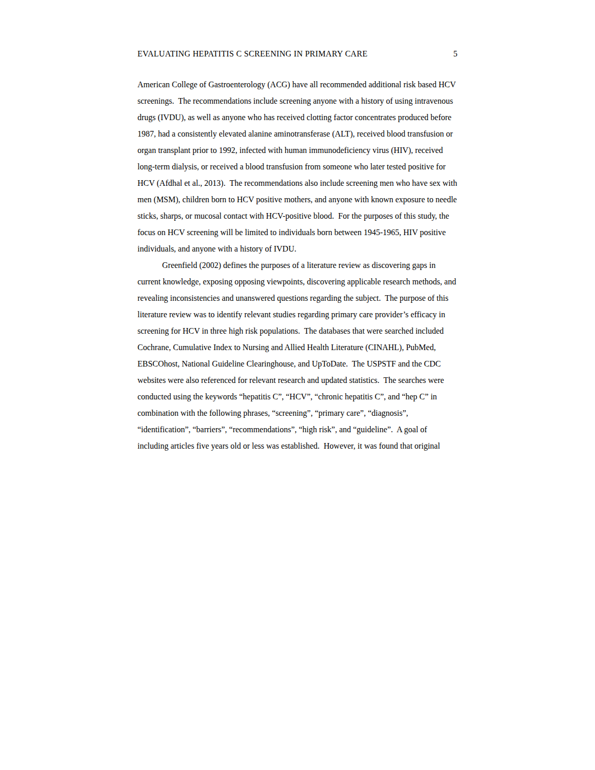Evaluating Hepatitis C Screening in Primary Care 5
American College of Gastroenterology (ACG) have all recommended additional risk based HCV screenings. The recommendations include screening anyone with a history of using intravenous drugs (IVDU), as well as anyone who has received clotting factor concentrates produced before 1987, had a consistently elevated alanine aminotransferase (ALT), received blood transfusion or organ transplant prior to 1992, infected with human immunodeficiency virus (HIV), received long-term dialysis, or received a blood transfusion from someone who later tested positive for HCV (Afdhal et al., 2013). The recommendations also include screening men who have sex with men (MSM), children born to HCV positive mothers, and anyone with known exposure to needle sticks, sharps, or mucosal contact with HCV-positive blood. For the purposes of this study, the focus on HCV screening will be limited to individuals born between 1945-1965, HIV positive individuals, and anyone with a history of IVDU.
Greenfield (2002) defines the purposes of a literature review as discovering gaps in current knowledge, exposing opposing viewpoints, discovering applicable research methods, and revealing inconsistencies and unanswered questions regarding the subject. The purpose of this literature review was to identify relevant studies regarding primary care provider’s efficacy in screening for HCV in three high risk populations. The databases that were searched included Cochrane, Cumulative Index to Nursing and Allied Health Literature (CINAHL), PubMed, EBSCOhost, National Guideline Clearinghouse, and UpToDate. The USPSTF and the CDC websites were also referenced for relevant research and updated statistics. The searches were conducted using the keywords “hepatitis C”, “HCV”, “chronic hepatitis C”, and “hep C” in combination with the following phrases, “screening”, “primary care”, “diagnosis”, “identification”, “barriers”, “recommendations”, “high risk”, and “guideline”. A goal of including articles five years old or less was established. However, it was found that original